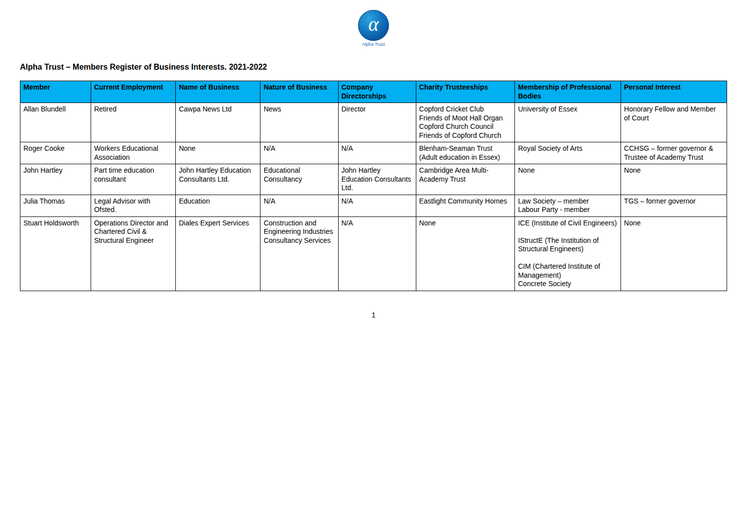α
Alpha Trust
Alpha Trust – Members Register of Business Interests. 2021-2022
| Member | Current Employment | Name of Business | Nature of Business | Company Directorships | Charity Trusteeships | Membership of Professional Bodies | Personal Interest |
| --- | --- | --- | --- | --- | --- | --- | --- |
| Allan Blundell | Retired | Cawpa News Ltd | News | Director | Copford Cricket Club Friends of Moot Hall Organ Copford Church Council Friends of Copford Church | University of Essex | Honorary Fellow and Member of Court |
| Roger Cooke | Workers Educational Association | None | N/A | N/A | Blenham-Seaman Trust (Adult education in Essex) | Royal Society of Arts | CCHSG – former governor & Trustee of Academy Trust |
| John Hartley | Part time education consultant | John Hartley Education Consultants Ltd. | Educational Consultancy | John Hartley Education Consultants Ltd. | Cambridge Area Multi-Academy Trust | None | None |
| Julia Thomas | Legal Advisor with Ofsted. | Education | N/A | N/A | Eastlight Community Homes | Law Society – member Labour Party - member | TGS – former governor |
| Stuart Holdsworth | Operations Director and Chartered Civil & Structural Engineer | Diales Expert Services | Construction and Engineering Industries Consultancy Services | N/A | None | ICE (Institute of Civil Engineers) IStructE (The Institution of Structural Engineers) CIM (Chartered Institute of Management) Concrete Society | None |
1